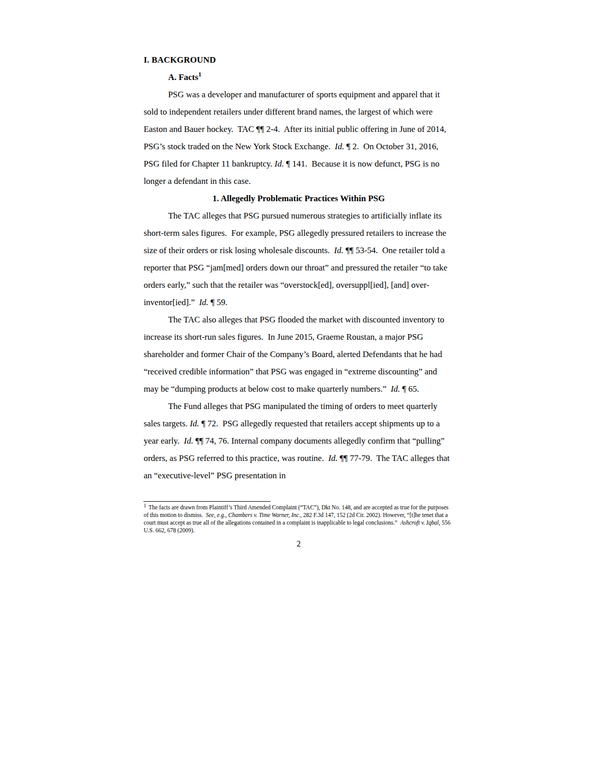I. BACKGROUND
A. Facts1
PSG was a developer and manufacturer of sports equipment and apparel that it sold to independent retailers under different brand names, the largest of which were Easton and Bauer hockey. TAC ¶¶ 2-4. After its initial public offering in June of 2014, PSG’s stock traded on the New York Stock Exchange. Id. ¶ 2. On October 31, 2016, PSG filed for Chapter 11 bankruptcy. Id. ¶ 141. Because it is now defunct, PSG is no longer a defendant in this case.
1. Allegedly Problematic Practices Within PSG
The TAC alleges that PSG pursued numerous strategies to artificially inflate its short-term sales figures. For example, PSG allegedly pressured retailers to increase the size of their orders or risk losing wholesale discounts. Id. ¶¶ 53-54. One retailer told a reporter that PSG “jam[med] orders down our throat” and pressured the retailer “to take orders early,” such that the retailer was “overstock[ed], oversuppl[ied], [and] over-inventor[ied].” Id. ¶ 59.
The TAC also alleges that PSG flooded the market with discounted inventory to increase its short-run sales figures. In June 2015, Graeme Roustan, a major PSG shareholder and former Chair of the Company’s Board, alerted Defendants that he had “received credible information” that PSG was engaged in “extreme discounting” and may be “dumping products at below cost to make quarterly numbers.” Id. ¶ 65.
The Fund alleges that PSG manipulated the timing of orders to meet quarterly sales targets. Id. ¶ 72. PSG allegedly requested that retailers accept shipments up to a year early. Id. ¶¶ 74, 76. Internal company documents allegedly confirm that “pulling” orders, as PSG referred to this practice, was routine. Id. ¶¶ 77-79. The TAC alleges that an “executive-level” PSG presentation in
1 The facts are drawn from Plaintiff’s Third Amended Complaint (“TAC”), Dkt No. 148, and are accepted as true for the purposes of this motion to dismiss. See, e.g., Chambers v. Time Warner, Inc., 282 F.3d 147, 152 (2d Cir. 2002). However, “[t]he tenet that a court must accept as true all of the allegations contained in a complaint is inapplicable to legal conclusions.” Ashcroft v. Iqbal, 556 U.S. 662, 678 (2009).
2